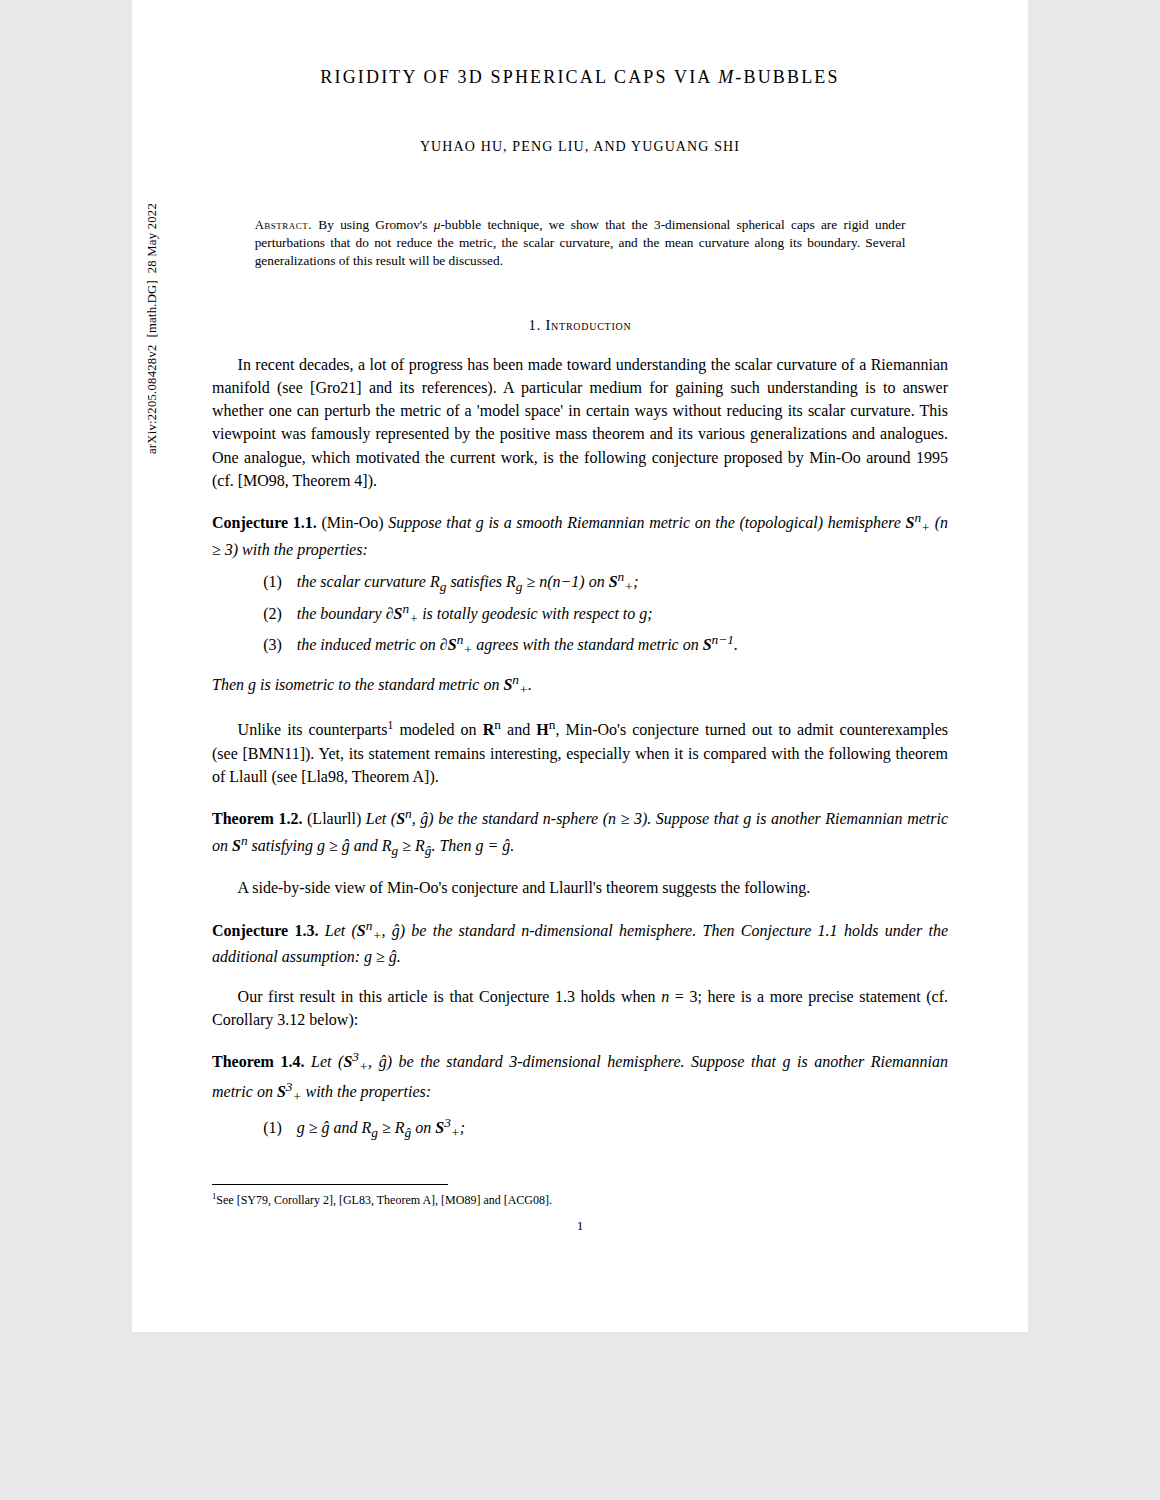arXiv:2205.08428v2 [math.DG] 28 May 2022
Rigidity of 3D Spherical Caps via μ-Bubbles
Yuhao Hu, Peng Liu, and Yuguang Shi
Abstract. By using Gromov's μ-bubble technique, we show that the 3-dimensional spherical caps are rigid under perturbations that do not reduce the metric, the scalar curvature, and the mean curvature along its boundary. Several generalizations of this result will be discussed.
1. Introduction
In recent decades, a lot of progress has been made toward understanding the scalar curvature of a Riemannian manifold (see [Gro21] and its references). A particular medium for gaining such understanding is to answer whether one can perturb the metric of a 'model space' in certain ways without reducing its scalar curvature. This viewpoint was famously represented by the positive mass theorem and its various generalizations and analogues. One analogue, which motivated the current work, is the following conjecture proposed by Min-Oo around 1995 (cf. [MO98, Theorem 4]).
Conjecture 1.1. (Min-Oo) Suppose that g is a smooth Riemannian metric on the (topological) hemisphere Sn+ (n ≥ 3) with the properties:
(1) the scalar curvature Rg satisfies Rg ≥ n(n−1) on Sn+;
(2) the boundary ∂Sn+ is totally geodesic with respect to g;
(3) the induced metric on ∂Sn+ agrees with the standard metric on Sn−1.
Then g is isometric to the standard metric on Sn+.
Unlike its counterparts1 modeled on Rn and Hn, Min-Oo's conjecture turned out to admit counterexamples (see [BMN11]). Yet, its statement remains interesting, especially when it is compared with the following theorem of Llaull (see [Lla98, Theorem A]).
Theorem 1.2. (Llaurll) Let (Sn, ĝ) be the standard n-sphere (n ≥ 3). Suppose that g is another Riemannian metric on Sn satisfying g ≥ ĝ and Rg ≥ Rĝ. Then g = ĝ.
A side-by-side view of Min-Oo's conjecture and Llaurll's theorem suggests the following.
Conjecture 1.3. Let (Sn+, ĝ) be the standard n-dimensional hemisphere. Then Conjecture 1.1 holds under the additional assumption: g ≥ ĝ.
Our first result in this article is that Conjecture 1.3 holds when n = 3; here is a more precise statement (cf. Corollary 3.12 below):
Theorem 1.4. Let (S3+, ĝ) be the standard 3-dimensional hemisphere. Suppose that g is another Riemannian metric on S3+ with the properties:
(1) g ≥ ĝ and Rg ≥ Rĝ on S3+;
1See [SY79, Corollary 2], [GL83, Theorem A], [MO89] and [ACG08].
1